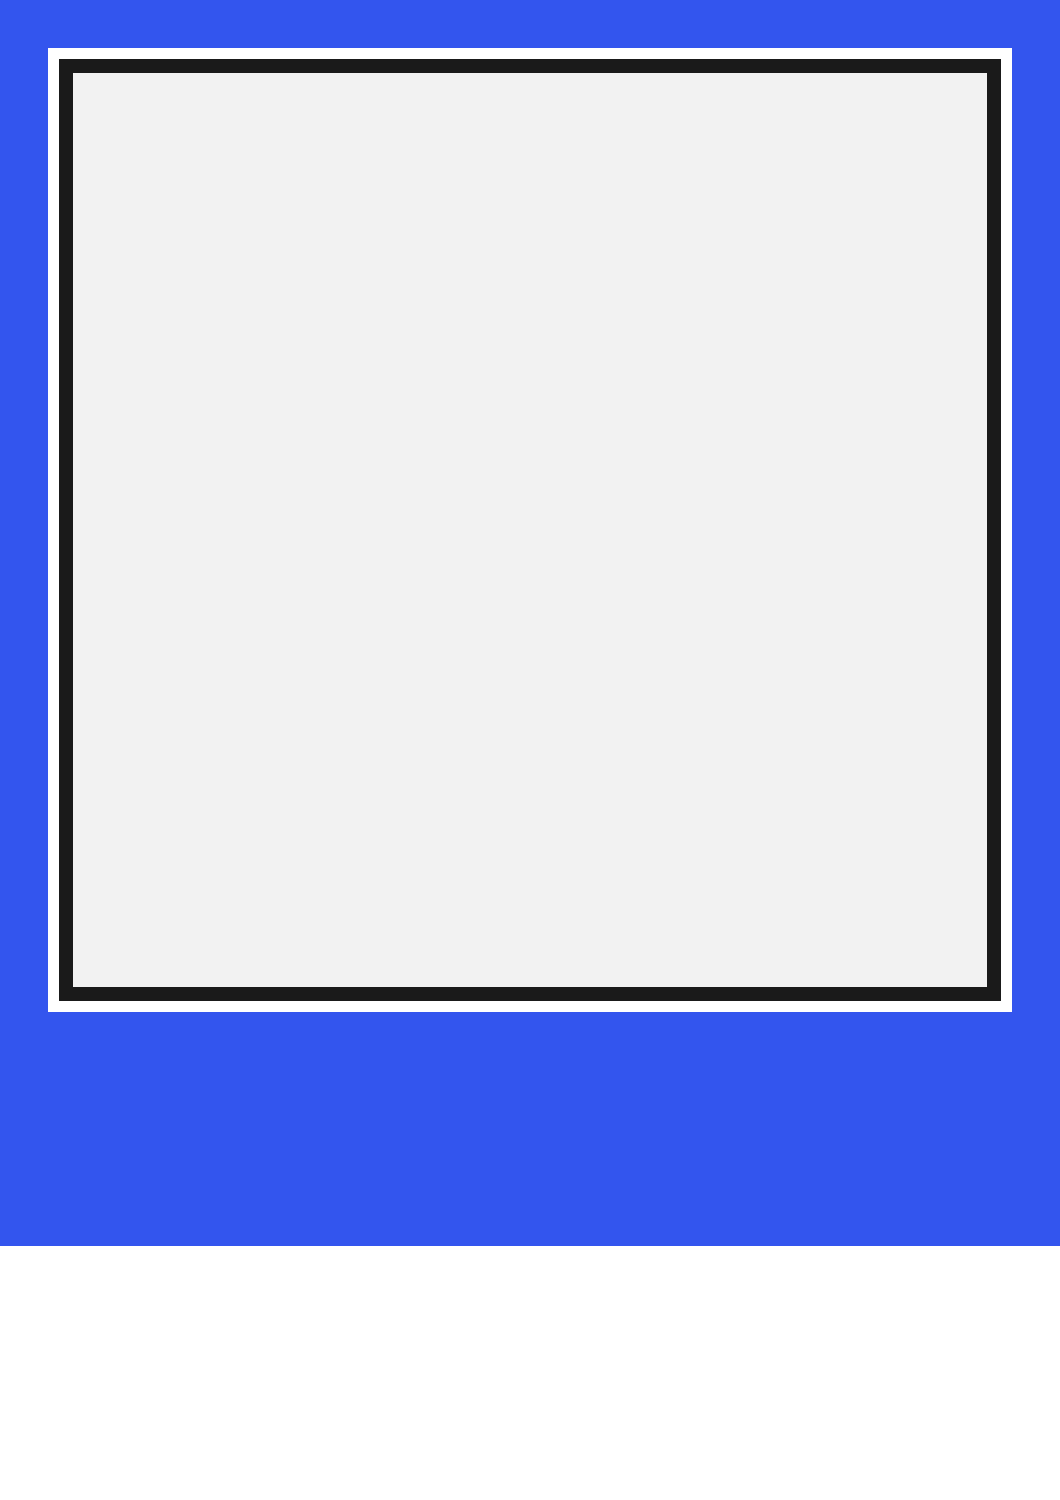Line drawing of a shopper holding a carton marked “SUPER!” while using a pocket calculator.